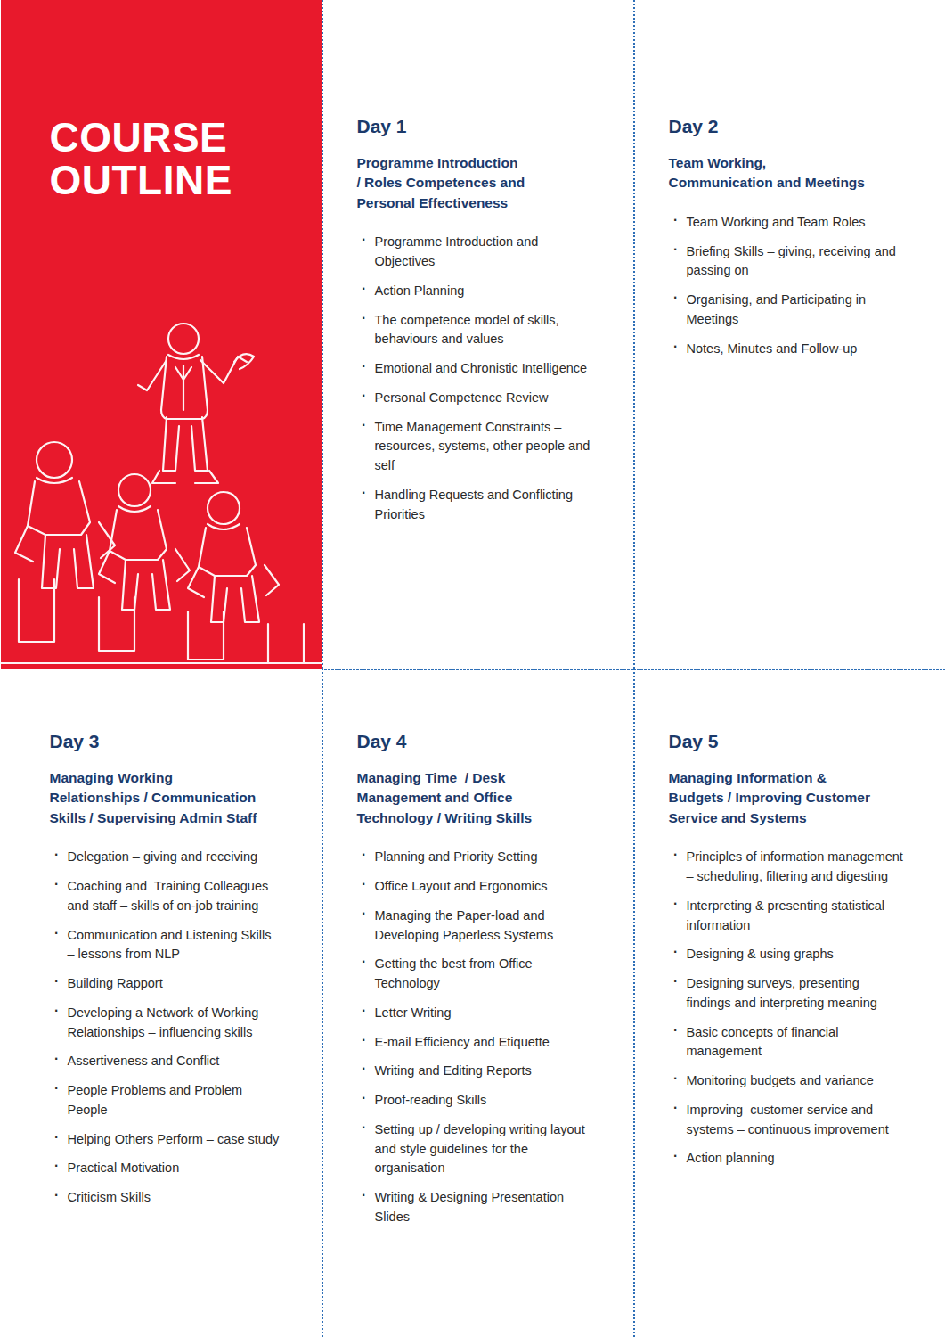Course
Outline
Day 1
Programme Introduction
/ Roles Competences and
Personal Effectiveness
Programme Introduction and Objectives
Action Planning
The competence model of skills, behaviours and values
Emotional and Chronistic Intelligence
Personal Competence Review
Time Management Constraints – resources, systems, other people and self
Handling Requests and Conflicting Priorities
Day 2
Team Working,
Communication and Meetings
Team Working and Team Roles
Briefing Skills – giving, receiving and passing on
Organising, and Participating in Meetings
Notes, Minutes and Follow-up
Day 3
Managing Working
Relationships / Communication
Skills / Supervising Admin Staff
Delegation – giving and receiving
Coaching and Training Colleagues and staff – skills of on-job training
Communication and Listening Skills – lessons from NLP
Building Rapport
Developing a Network of Working Relationships – influencing skills
Assertiveness and Conflict
People Problems and Problem People
Helping Others Perform – case study
Practical Motivation
Criticism Skills
Day 4
Managing Time / Desk
Management and Office
Technology / Writing Skills
Planning and Priority Setting
Office Layout and Ergonomics
Managing the Paper-load and Developing Paperless Systems
Getting the best from Office Technology
Letter Writing
E-mail Efficiency and Etiquette
Writing and Editing Reports
Proof-reading Skills
Setting up / developing writing layout and style guidelines for the organisation
Writing & Designing Presentation Slides
Day 5
Managing Information &
Budgets / Improving Customer
Service and Systems
Principles of information management – scheduling, filtering and digesting
Interpreting & presenting statistical information
Designing & using graphs
Designing surveys, presenting findings and interpreting meaning
Basic concepts of financial management
Monitoring budgets and variance
Improving customer service and systems – continuous improvement
Action planning